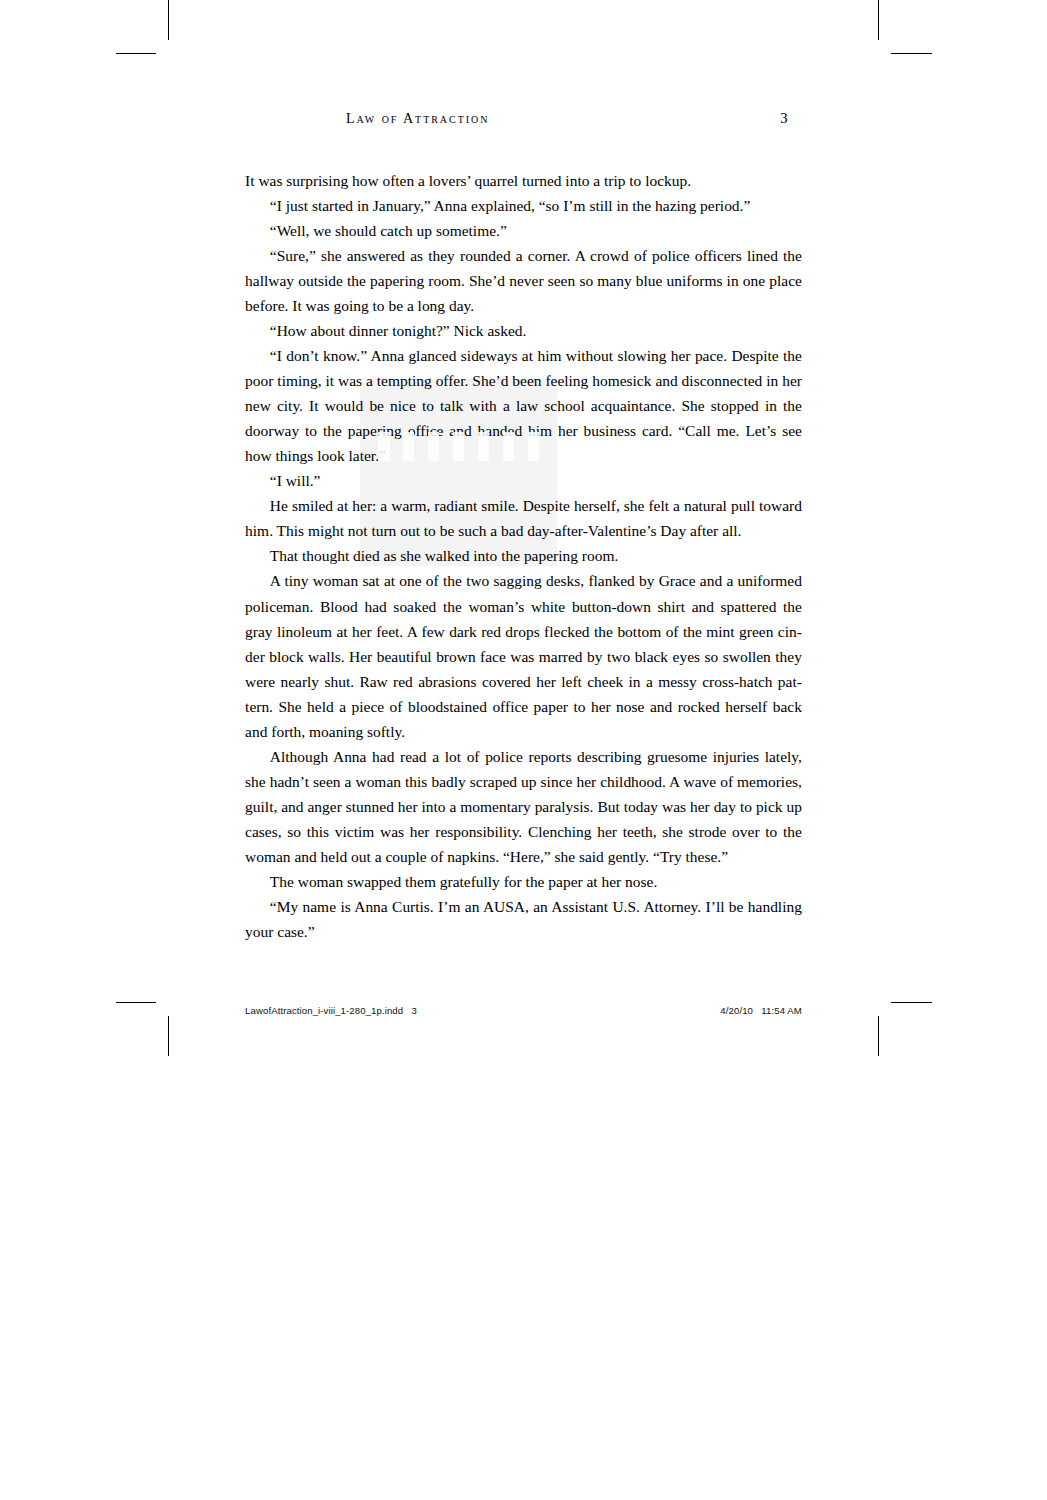Law of Attraction 3
It was surprising how often a lovers’ quarrel turned into a trip to lockup.
“I just started in January,” Anna explained, “so I’m still in the hazing period.”
“Well, we should catch up sometime.”
“Sure,” she answered as they rounded a corner. A crowd of police officers lined the hallway outside the papering room. She’d never seen so many blue uniforms in one place before. It was going to be a long day.
“How about dinner tonight?” Nick asked.
“I don’t know.” Anna glanced sideways at him without slowing her pace. Despite the poor timing, it was a tempting offer. She’d been feeling homesick and disconnected in her new city. It would be nice to talk with a law school acquaintance. She stopped in the doorway to the papering office and handed him her business card. “Call me. Let’s see how things look later.”
“I will.”
He smiled at her: a warm, radiant smile. Despite herself, she felt a natural pull toward him. This might not turn out to be such a bad day-after-Valentine’s Day after all.
That thought died as she walked into the papering room.
A tiny woman sat at one of the two sagging desks, flanked by Grace and a uniformed policeman. Blood had soaked the woman’s white button-down shirt and spattered the gray linoleum at her feet. A few dark red drops flecked the bottom of the mint green cinder block walls. Her beautiful brown face was marred by two black eyes so swollen they were nearly shut. Raw red abrasions covered her left cheek in a messy cross-hatch pattern. She held a piece of bloodstained office paper to her nose and rocked herself back and forth, moaning softly.
Although Anna had read a lot of police reports describing gruesome injuries lately, she hadn’t seen a woman this badly scraped up since her childhood. A wave of memories, guilt, and anger stunned her into a momentary paralysis. But today was her day to pick up cases, so this victim was her responsibility. Clenching her teeth, she strode over to the woman and held out a couple of napkins. “Here,” she said gently. “Try these.”
The woman swapped them gratefully for the paper at her nose.
“My name is Anna Curtis. I’m an AUSA, an Assistant U.S. Attorney. I’ll be handling your case.”
LawofAttraction_i-viii_1-280_1p.indd 3 4/20/10 11:54 AM